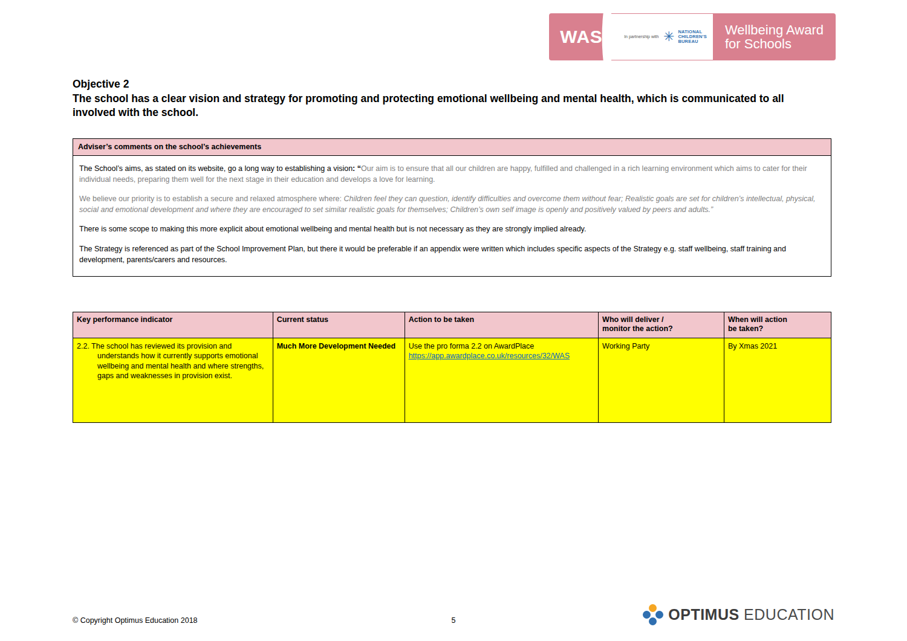WAS
In partnership with
✳
NATIONAL
CHILDREN'S
BUREAU
Wellbeing Award for Schools
Objective 2 The school has a clear vision and strategy for promoting and protecting emotional wellbeing and mental health, which is communicated to all involved with the school.
Adviser’s comments on the school’s achievements
The School’s aims, as stated on its website, go a long way to establishing a vision: “Our aim is to ensure that all our children are happy, fulfilled and challenged in a rich learning environment which aims to cater for their individual needs, preparing them well for the next stage in their education and develops a love for learning.
We believe our priority is to establish a secure and relaxed atmosphere where: Children feel they can question, identify difficulties and overcome them without fear; Realistic goals are set for children’s intellectual, physical, social and emotional development and where they are encouraged to set similar realistic goals for themselves; Children’s own self image is openly and positively valued by peers and adults.”
There is some scope to making this more explicit about emotional wellbeing and mental health but is not necessary as they are strongly implied already.
The Strategy is referenced as part of the School Improvement Plan, but there it would be preferable if an appendix were written which includes specific aspects of the Strategy e.g. staff wellbeing, staff training and development, parents/carers and resources.
| Key performance indicator | Current status | Action to be taken | Who will deliver / monitor the action? | When will action be taken? |
| --- | --- | --- | --- | --- |
| 2.2. The school has reviewed its provision and understands how it currently supports emotional wellbeing and mental health and where strengths, gaps and weaknesses in provision exist. | Much More Development Needed | Use the pro forma 2.2 on AwardPlace https://app.awardplace.co.uk/resources/32/WAS | Working Party | By Xmas 2021 |
© Copyright Optimus Education 2018
5
OPTIMUS EDUCATION